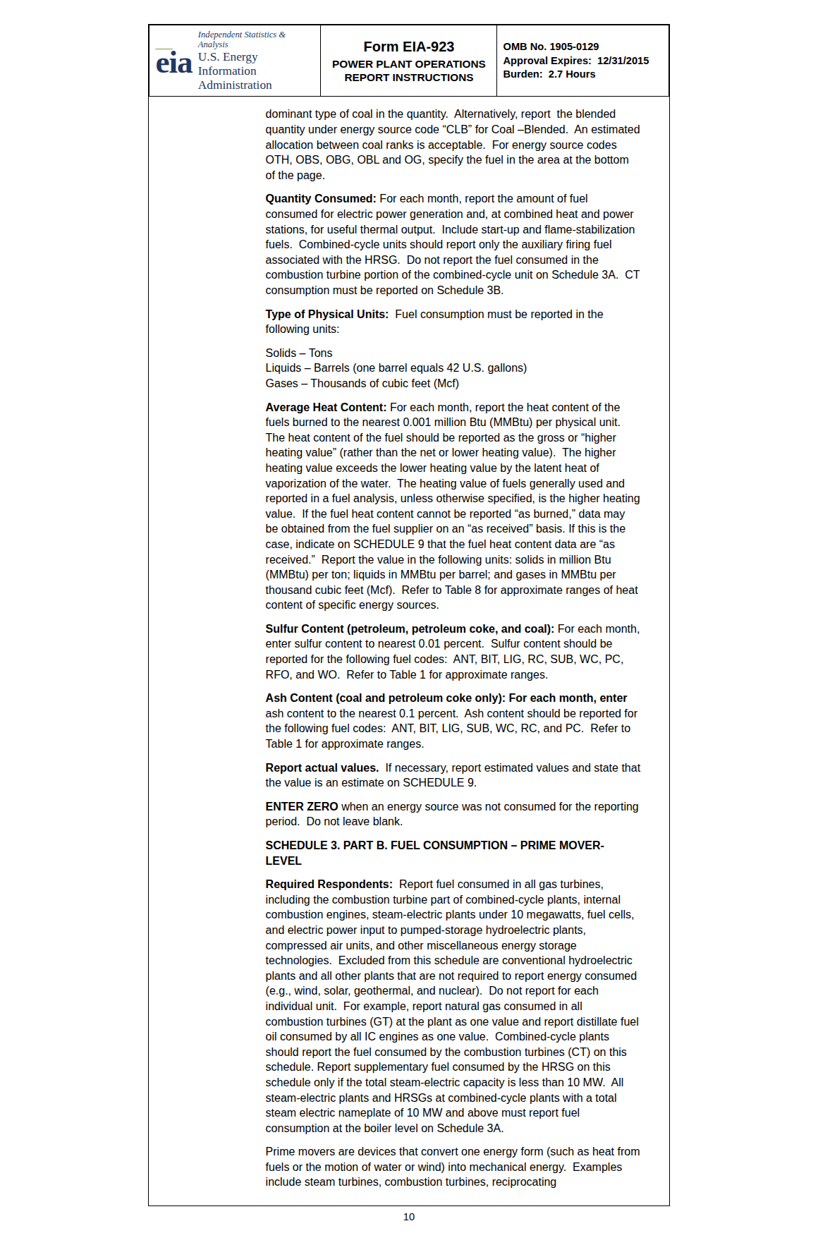| —— eia Independent Statistics & Analysis U.S. Energy Information Administration | Form EIA-923 POWER PLANT OPERATIONS REPORT INSTRUCTIONS | OMB No. 1905-0129 Approval Expires: 12/31/2015 Burden: 2.7 Hours |
dominant type of coal in the quantity. Alternatively, report the blended quantity under energy source code “CLB” for Coal –Blended. An estimated allocation between coal ranks is acceptable. For energy source codes OTH, OBS, OBG, OBL and OG, specify the fuel in the area at the bottom of the page.
Quantity Consumed: For each month, report the amount of fuel consumed for electric power generation and, at combined heat and power stations, for useful thermal output. Include start-up and flame-stabilization fuels. Combined-cycle units should report only the auxiliary firing fuel associated with the HRSG. Do not report the fuel consumed in the combustion turbine portion of the combined-cycle unit on Schedule 3A. CT consumption must be reported on Schedule 3B.
Type of Physical Units: Fuel consumption must be reported in the following units:
Solids – Tons
Liquids – Barrels (one barrel equals 42 U.S. gallons)
Gases – Thousands of cubic feet (Mcf)
Average Heat Content: For each month, report the heat content of the fuels burned to the nearest 0.001 million Btu (MMBtu) per physical unit. The heat content of the fuel should be reported as the gross or “higher heating value” (rather than the net or lower heating value). The higher heating value exceeds the lower heating value by the latent heat of vaporization of the water. The heating value of fuels generally used and reported in a fuel analysis, unless otherwise specified, is the higher heating value. If the fuel heat content cannot be reported “as burned,” data may be obtained from the fuel supplier on an “as received” basis. If this is the case, indicate on SCHEDULE 9 that the fuel heat content data are “as received.” Report the value in the following units: solids in million Btu (MMBtu) per ton; liquids in MMBtu per barrel; and gases in MMBtu per thousand cubic feet (Mcf). Refer to Table 8 for approximate ranges of heat content of specific energy sources.
Sulfur Content (petroleum, petroleum coke, and coal): For each month, enter sulfur content to nearest 0.01 percent. Sulfur content should be reported for the following fuel codes: ANT, BIT, LIG, RC, SUB, WC, PC, RFO, and WO. Refer to Table 1 for approximate ranges.
Ash Content (coal and petroleum coke only): For each month, enter ash content to the nearest 0.1 percent. Ash content should be reported for the following fuel codes: ANT, BIT, LIG, SUB, WC, RC, and PC. Refer to Table 1 for approximate ranges.
Report actual values. If necessary, report estimated values and state that the value is an estimate on SCHEDULE 9.
ENTER ZERO when an energy source was not consumed for the reporting period. Do not leave blank.
SCHEDULE 3. PART B. FUEL CONSUMPTION – PRIME MOVER-LEVEL
Required Respondents: Report fuel consumed in all gas turbines, including the combustion turbine part of combined-cycle plants, internal combustion engines, steam-electric plants under 10 megawatts, fuel cells, and electric power input to pumped-storage hydroelectric plants, compressed air units, and other miscellaneous energy storage technologies. Excluded from this schedule are conventional hydroelectric plants and all other plants that are not required to report energy consumed (e.g., wind, solar, geothermal, and nuclear). Do not report for each individual unit. For example, report natural gas consumed in all combustion turbines (GT) at the plant as one value and report distillate fuel oil consumed by all IC engines as one value. Combined-cycle plants should report the fuel consumed by the combustion turbines (CT) on this schedule. Report supplementary fuel consumed by the HRSG on this schedule only if the total steam-electric capacity is less than 10 MW. All steam-electric plants and HRSGs at combined-cycle plants with a total steam electric nameplate of 10 MW and above must report fuel consumption at the boiler level on Schedule 3A.
Prime movers are devices that convert one energy form (such as heat from fuels or the motion of water or wind) into mechanical energy. Examples include steam turbines, combustion turbines, reciprocating
10